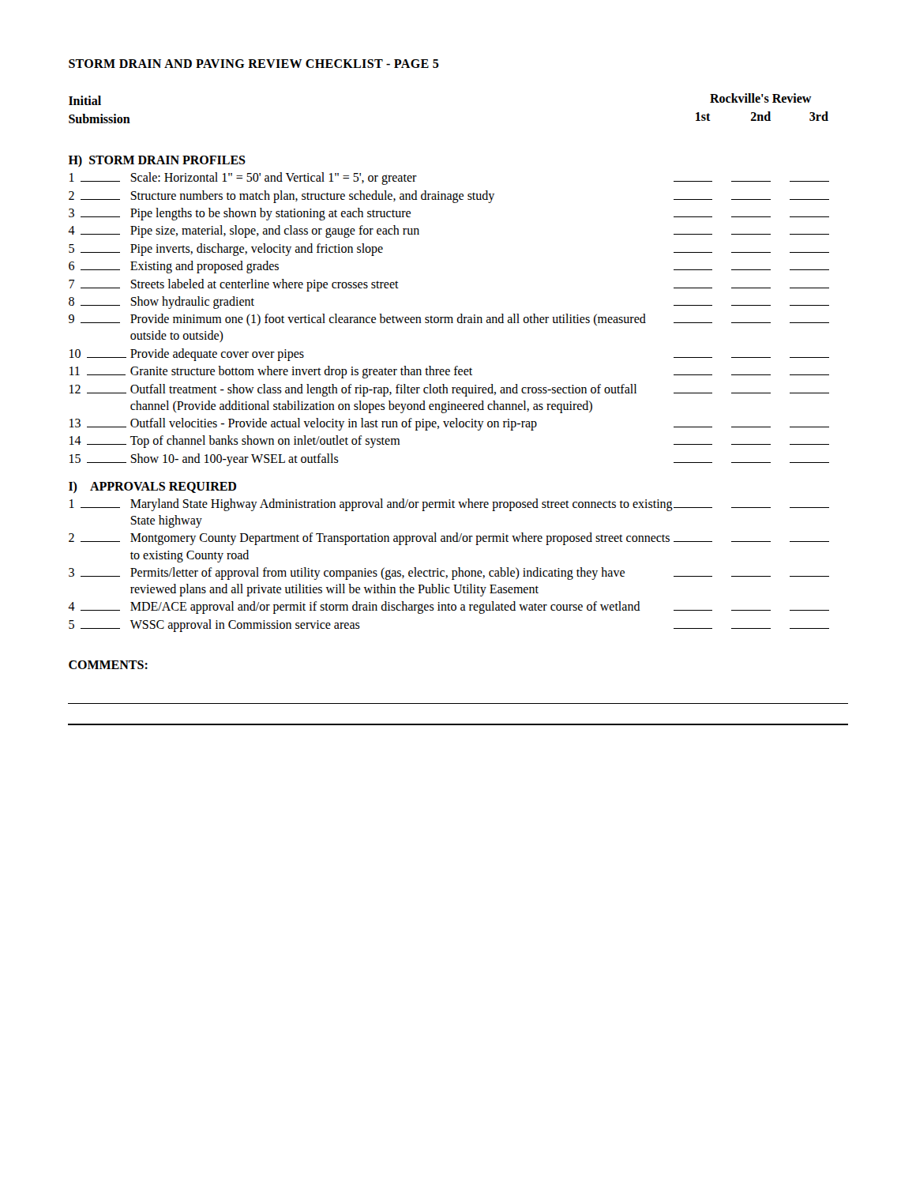STORM DRAIN AND PAVING REVIEW CHECKLIST - PAGE 5
| Initial | | Rockville's Review |
| Submission | | 1st | 2nd | 3rd |
| H) STORM DRAIN PROFILES |
| 1 | Scale: Horizontal 1" = 50' and Vertical 1" = 5', or greater | | | |
| 2 | Structure numbers to match plan, structure schedule, and drainage study | | | |
| 3 | Pipe lengths to be shown by stationing at each structure | | | |
| 4 | Pipe size, material, slope, and class or gauge for each run | | | |
| 5 | Pipe inverts, discharge, velocity and friction slope | | | |
| 6 | Existing and proposed grades | | | |
| 7 | Streets labeled at centerline where pipe crosses street | | | |
| 8 | Show hydraulic gradient | | | |
| 9 | Provide minimum one (1) foot vertical clearance between storm drain and all other utilities (measured outside to outside) | | | |
| 10 | Provide adequate cover over pipes | | | |
| 11 | Granite structure bottom where invert drop is greater than three feet | | | |
| 12 | Outfall treatment - show class and length of rip-rap, filter cloth required, and cross-section of outfall channel (Provide additional stabilization on slopes beyond engineered channel, as required) | | | |
| 13 | Outfall velocities - Provide actual velocity in last run of pipe, velocity on rip-rap | | | |
| 14 | Top of channel banks shown on inlet/outlet of system | | | |
| 15 | Show 10- and 100-year WSEL at outfalls | | | |
| I) APPROVALS REQUIRED |
| 1 | Maryland State Highway Administration approval and/or permit where proposed street connects to existing State highway | | | |
| 2 | Montgomery County Department of Transportation approval and/or permit where proposed street connects to existing County road | | | |
| 3 | Permits/letter of approval from utility companies (gas, electric, phone, cable) indicating they have reviewed plans and all private utilities will be within the Public Utility Easement | | | |
| 4 | MDE/ACE approval and/or permit if storm drain discharges into a regulated water course of wetland | | | |
| 5 | WSSC approval in Commission service areas | | | |
COMMENTS: